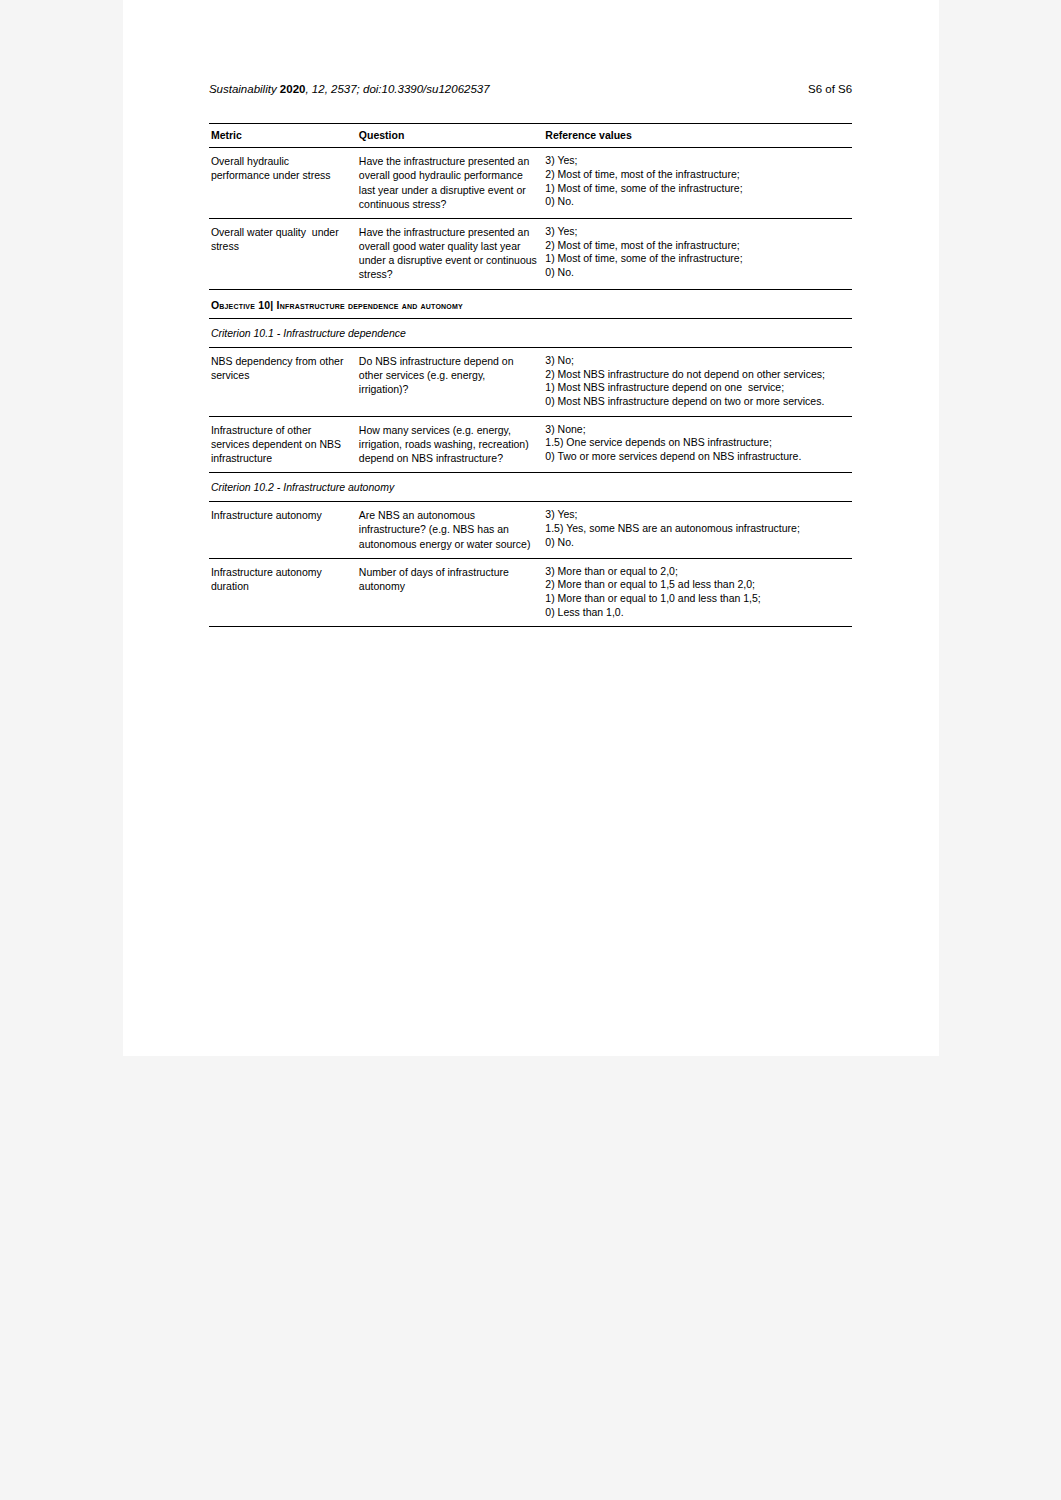Sustainability 2020, 12, 2537; doi:10.3390/su12062537
S6 of S6
| Metric | Question | Reference values |
| --- | --- | --- |
| Overall hydraulic performance under stress | Have the infrastructure presented an overall good hydraulic performance last year under a disruptive event or continuous stress? | 3) Yes; 2) Most of time, most of the infrastructure; 1) Most of time, some of the infrastructure; 0) No. |
| Overall water quality under stress | Have the infrastructure presented an overall good water quality last year under a disruptive event or continuous stress? | 3) Yes; 2) Most of time, most of the infrastructure; 1) Most of time, some of the infrastructure; 0) No. |
| Objective 10/ Infrastructure dependence and autonomy |
| Criterion 10.1 - Infrastructure dependence |
| NBS dependency from other services | Do NBS infrastructure depend on other services (e.g. energy, irrigation)? | 3) No; 2) Most NBS infrastructure do not depend on other services; 1) Most NBS infrastructure depend on one service; 0) Most NBS infrastructure depend on two or more services. |
| Infrastructure of other services dependent on NBS infrastructure | How many services (e.g. energy, irrigation, roads washing, recreation) depend on NBS infrastructure? | 3) None; 1.5) One service depends on NBS infrastructure; 0) Two or more services depend on NBS infrastructure. |
| Criterion 10.2 - Infrastructure autonomy |
| Infrastructure autonomy | Are NBS an autonomous infrastructure? (e.g. NBS has an autonomous energy or water source) | 3) Yes; 1.5) Yes, some NBS are an autonomous infrastructure; 0) No. |
| Infrastructure autonomy duration | Number of days of infrastructure autonomy | 3) More than or equal to 2,0; 2) More than or equal to 1,5 ad less than 2,0; 1) More than or equal to 1,0 and less than 1,5; 0) Less than 1,0. |